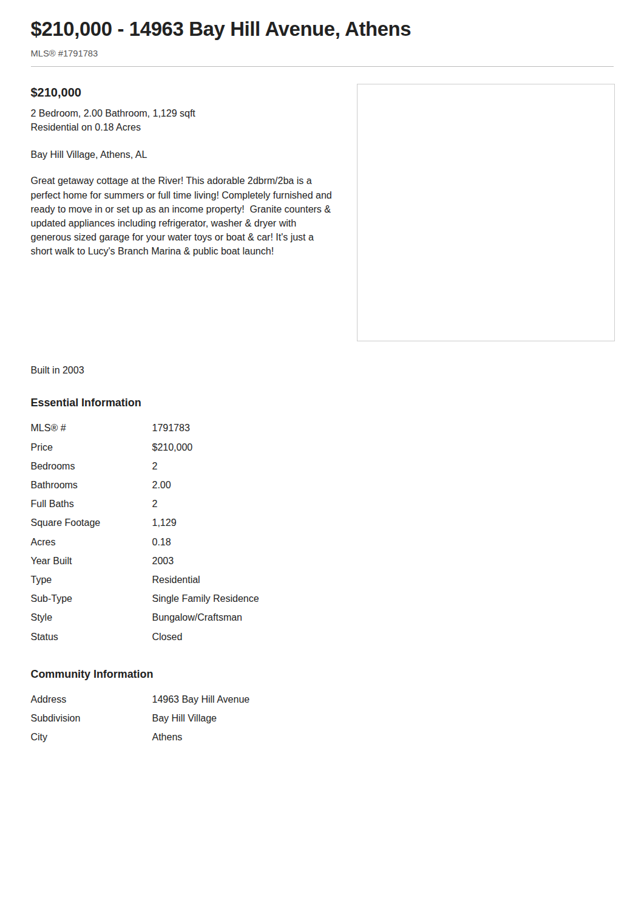$210,000 - 14963 Bay Hill Avenue, Athens
MLS® #1791783
$210,000
2 Bedroom, 2.00 Bathroom, 1,129 sqft Residential on 0.18 Acres
Bay Hill Village, Athens, AL
Great getaway cottage at the River! This adorable 2dbrm/2ba is a perfect home for summers or full time living! Completely furnished and ready to move in or set up as an income property! Granite counters & updated appliances including refrigerator, washer & dryer with generous sized garage for your water toys or boat & car! It's just a short walk to Lucy's Branch Marina & public boat launch!
Built in 2003
Essential Information
| MLS® # | 1791783 |
| Price | $210,000 |
| Bedrooms | 2 |
| Bathrooms | 2.00 |
| Full Baths | 2 |
| Square Footage | 1,129 |
| Acres | 0.18 |
| Year Built | 2003 |
| Type | Residential |
| Sub-Type | Single Family Residence |
| Style | Bungalow/Craftsman |
| Status | Closed |
Community Information
| Address | 14963 Bay Hill Avenue |
| Subdivision | Bay Hill Village |
| City | Athens |